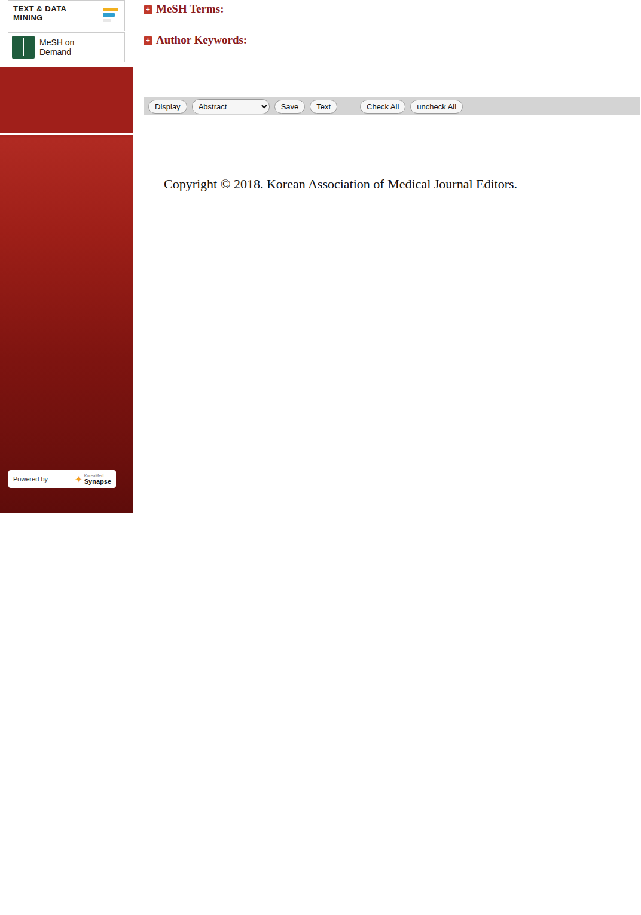TEXT & DATA
MINING
MeSH on
Demand
Powered by ✦ KoreaMed Synapse
+MeSH Terms:
+Author Keywords:
Display Abstract Save Text Check All uncheck All
Copyright © 2018. Korean Association of Medical Journal Editors.